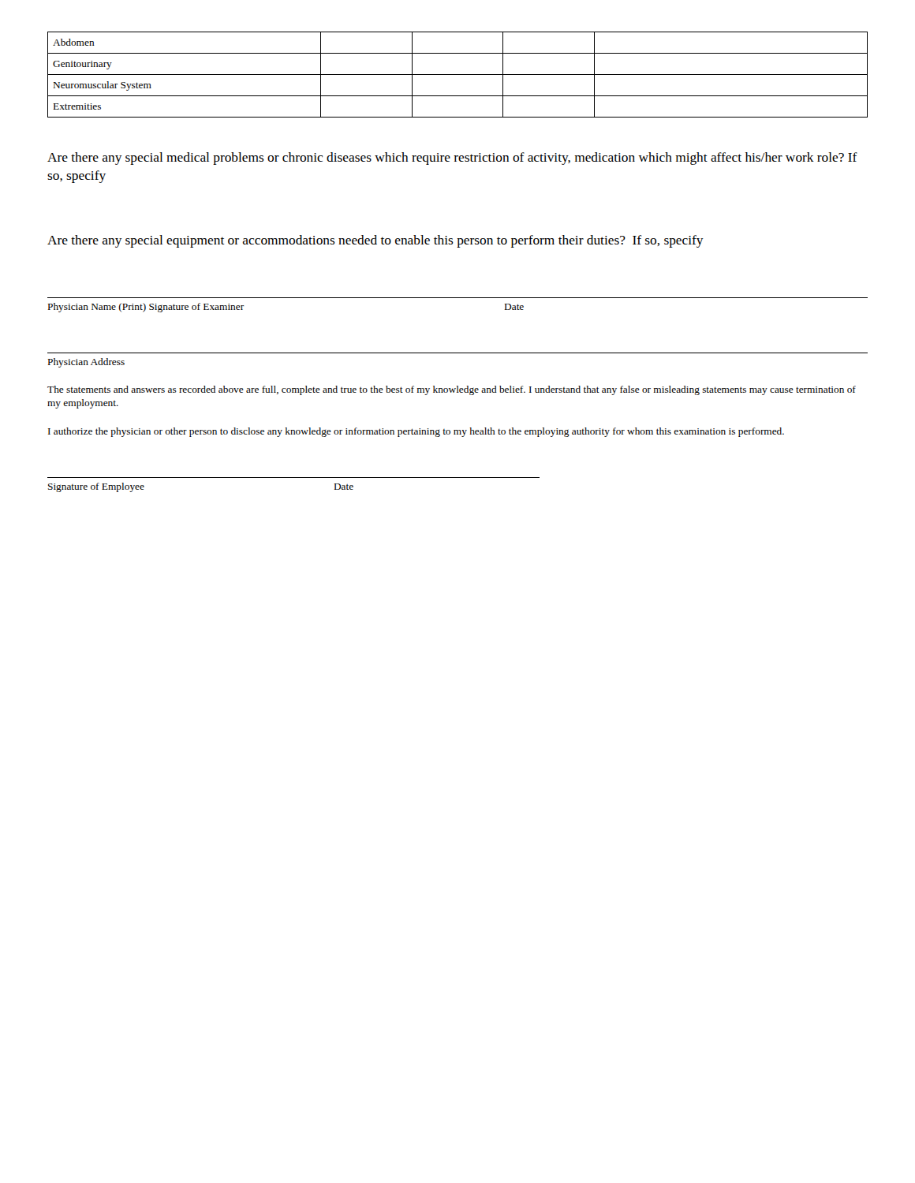| Abdomen | | | | |
| Genitourinary | | | | |
| Neuromuscular System | | | | |
| Extremities | | | | |
Are there any special medical problems or chronic diseases which require restriction of activity, medication which might affect his/her work role? If so, specify
Are there any special equipment or accommodations needed to enable this person to perform their duties? If so, specify
Physician Name (Print) Signature of ExaminerDate
Physician Address
The statements and answers as recorded above are full, complete and true to the best of my knowledge and belief. I understand that any false or misleading statements may cause termination of my employment.
I authorize the physician or other person to disclose any knowledge or information pertaining to my health to the employing authority for whom this examination is performed.
Signature of EmployeeDate